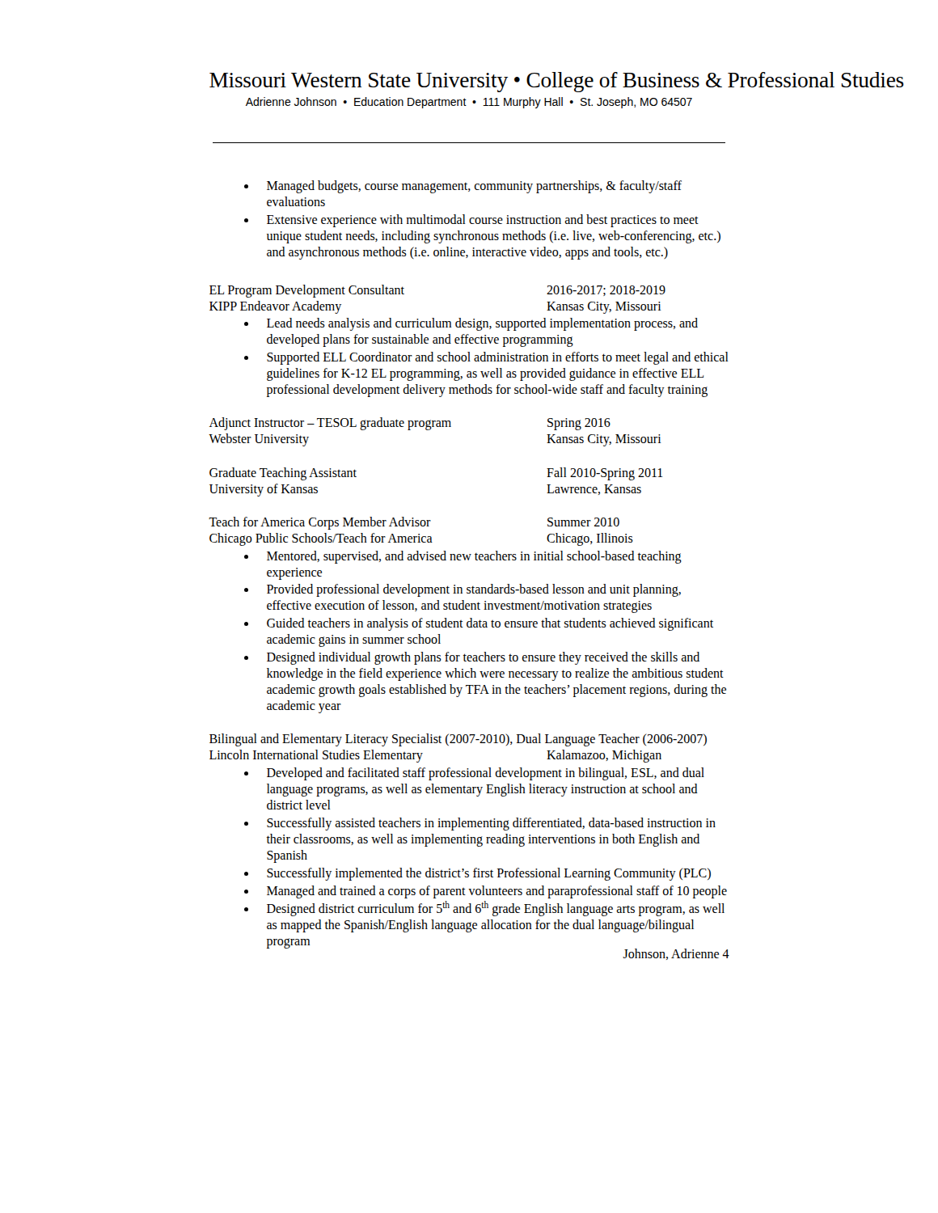Missouri Western State University • College of Business & Professional Studies
Adrienne Johnson • Education Department • 111 Murphy Hall • St. Joseph, MO 64507
Managed budgets, course management, community partnerships, & faculty/staff evaluations
Extensive experience with multimodal course instruction and best practices to meet unique student needs, including synchronous methods (i.e. live, web-conferencing, etc.) and asynchronous methods (i.e. online, interactive video, apps and tools, etc.)
EL Program Development Consultant
2016-2017; 2018-2019
KIPP Endeavor Academy
Kansas City, Missouri
Lead needs analysis and curriculum design, supported implementation process, and developed plans for sustainable and effective programming
Supported ELL Coordinator and school administration in efforts to meet legal and ethical guidelines for K-12 EL programming, as well as provided guidance in effective ELL professional development delivery methods for school-wide staff and faculty training
Adjunct Instructor – TESOL graduate program
Spring 2016
Webster University
Kansas City, Missouri
Graduate Teaching Assistant
Fall 2010-Spring 2011
University of Kansas
Lawrence, Kansas
Teach for America Corps Member Advisor
Summer 2010
Chicago Public Schools/Teach for America
Chicago, Illinois
Mentored, supervised, and advised new teachers in initial school-based teaching experience
Provided professional development in standards-based lesson and unit planning, effective execution of lesson, and student investment/motivation strategies
Guided teachers in analysis of student data to ensure that students achieved significant academic gains in summer school
Designed individual growth plans for teachers to ensure they received the skills and knowledge in the field experience which were necessary to realize the ambitious student academic growth goals established by TFA in the teachers’ placement regions, during the academic year
Bilingual and Elementary Literacy Specialist (2007-2010), Dual Language Teacher (2006-2007)
Lincoln International Studies Elementary
Kalamazoo, Michigan
Developed and facilitated staff professional development in bilingual, ESL, and dual language programs, as well as elementary English literacy instruction at school and district level
Successfully assisted teachers in implementing differentiated, data-based instruction in their classrooms, as well as implementing reading interventions in both English and Spanish
Successfully implemented the district’s first Professional Learning Community (PLC)
Managed and trained a corps of parent volunteers and paraprofessional staff of 10 people
Designed district curriculum for 5th and 6th grade English language arts program, as well as mapped the Spanish/English language allocation for the dual language/bilingual program
Johnson, Adrienne 4